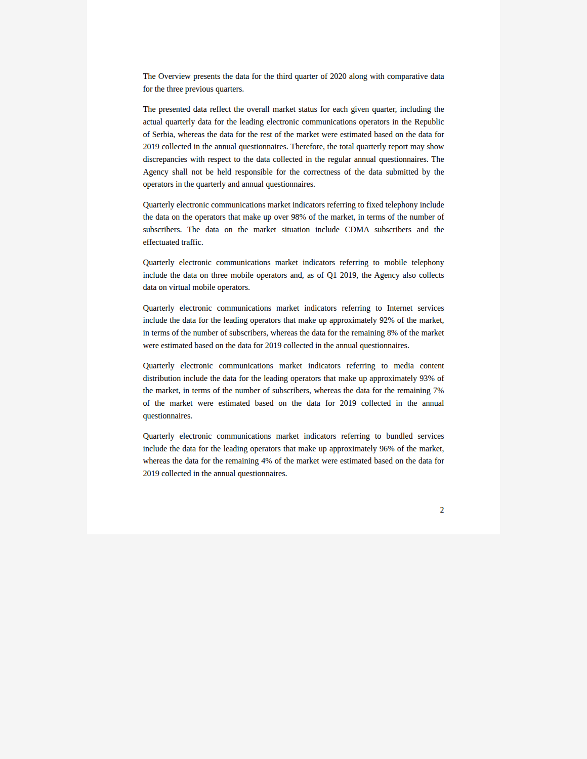The Overview presents the data for the third quarter of 2020 along with comparative data for the three previous quarters.
The presented data reflect the overall market status for each given quarter, including the actual quarterly data for the leading electronic communications operators in the Republic of Serbia, whereas the data for the rest of the market were estimated based on the data for 2019 collected in the annual questionnaires. Therefore, the total quarterly report may show discrepancies with respect to the data collected in the regular annual questionnaires. The Agency shall not be held responsible for the correctness of the data submitted by the operators in the quarterly and annual questionnaires.
Quarterly electronic communications market indicators referring to fixed telephony include the data on the operators that make up over 98% of the market, in terms of the number of subscribers. The data on the market situation include CDMA subscribers and the effectuated traffic.
Quarterly electronic communications market indicators referring to mobile telephony include the data on three mobile operators and, as of Q1 2019, the Agency also collects data on virtual mobile operators.
Quarterly electronic communications market indicators referring to Internet services include the data for the leading operators that make up approximately 92% of the market, in terms of the number of subscribers, whereas the data for the remaining 8% of the market were estimated based on the data for 2019 collected in the annual questionnaires.
Quarterly electronic communications market indicators referring to media content distribution include the data for the leading operators that make up approximately 93% of the market, in terms of the number of subscribers, whereas the data for the remaining 7% of the market were estimated based on the data for 2019 collected in the annual questionnaires.
Quarterly electronic communications market indicators referring to bundled services include the data for the leading operators that make up approximately 96% of the market, whereas the data for the remaining 4% of the market were estimated based on the data for 2019 collected in the annual questionnaires.
2